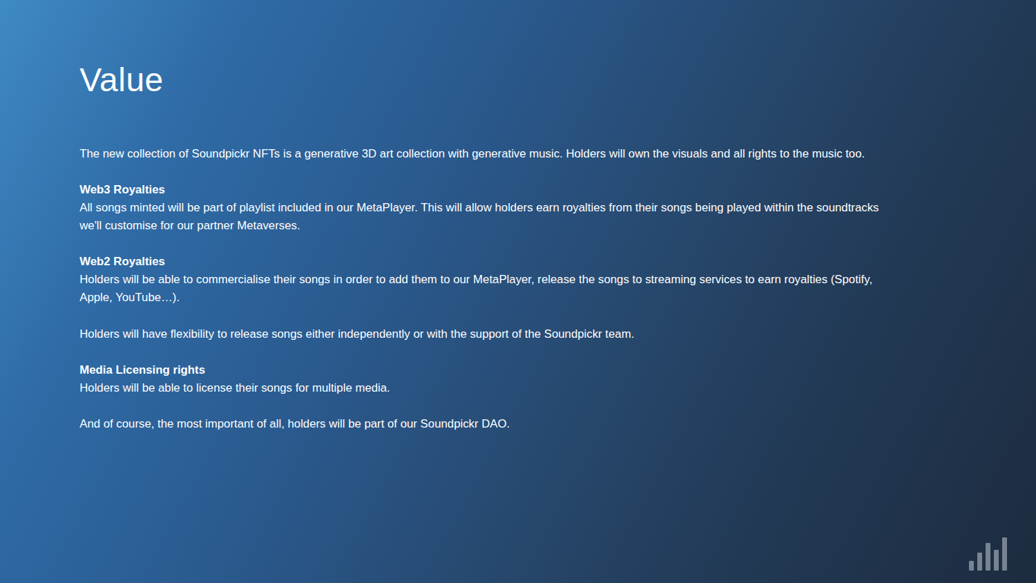Value
The new collection of Soundpickr NFTs is a generative 3D art collection with generative music. Holders will own the visuals and all rights to the music too.
Web3 Royalties All songs minted will be part of playlist included in our MetaPlayer. This will allow holders earn royalties from their songs being played within the soundtracks we'll customise for our partner Metaverses.
Web2 Royalties Holders will be able to commercialise their songs in order to add them to our MetaPlayer, release the songs to streaming services to earn royalties (Spotify, Apple, YouTube…).
Holders will have flexibility to release songs either independently or with the support of the Soundpickr team.
Media Licensing rights Holders will be able to license their songs for multiple media.
And of course, the most important of all, holders will be part of our Soundpickr DAO.